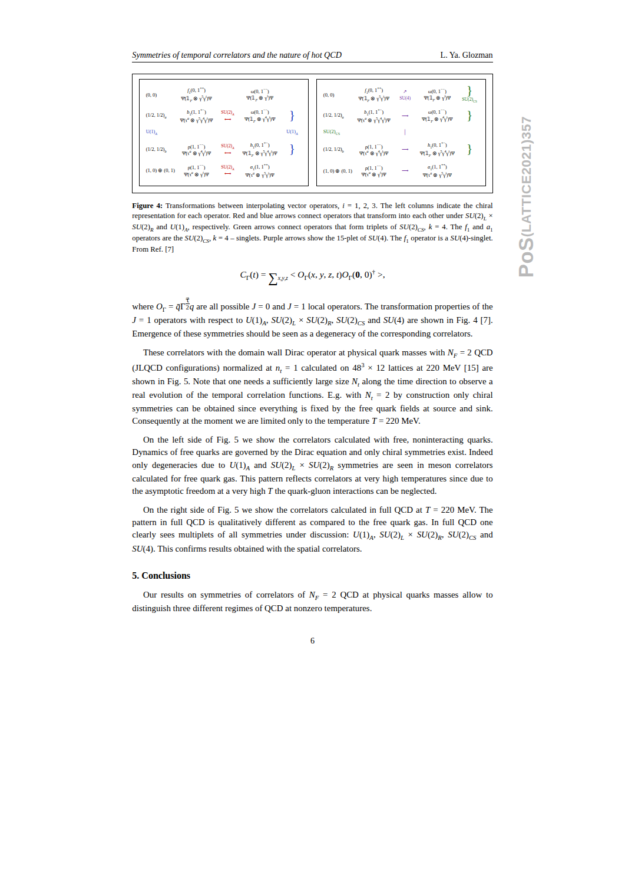Symmetries of temporal correlators and the nature of hot QCD
L. Ya. Glozman
PoS(LATTICE2021)357
| (0, 0) | f 1 (0, 1 ++ ) Ψ̄(𝟙 F ⊗ γ 5 γ i )Ψ | | ω(0, 1 −− ) Ψ̄(𝟙 F ⊗ γ i )Ψ | |
| (1/2, 1/2) a | b 1 (1, 1 +− ) Ψ̄(τ a ⊗ γ 5 γ 4 γ i )Ψ | SU(2) A ⟷ | ω(0, 1 −− ) Ψ̄(𝟙 F ⊗ γ 4 γ i )Ψ | } |
| U(1) A | | | | U(1) A |
| (1/2, 1/2) b | ρ(1, 1 −− ) Ψ̄(τ a ⊗ γ 4 γ i )Ψ | SU(2) A ⟷ | h 1 (0, 1 +− ) Ψ̄(𝟙 F ⊗ γ 5 γ 4 γ i )Ψ | } |
| (1, 0) ⊕ (0, 1) | ρ(1, 1 −− ) Ψ̄(τ a ⊗ γ i )Ψ | SU(2) A ⟷ | a 1 (1, 1 ++ ) Ψ̄(τ a ⊗ γ 5 γ i )Ψ | |
| (0, 0) | f 1 (0, 1 ++ ) Ψ̄(𝟙 F ⊗ γ 5 γ i )Ψ | ↗ SU(4) | ω(0, 1 −− ) Ψ̄(𝟙 F ⊗ γ i )Ψ | } SU(2) CS |
| (1/2, 1/2) a | b 1 (1, 1 +− ) Ψ̄(τ a ⊗ γ 5 γ 4 γ i )Ψ | ⟶ | ω(0, 1 −− ) Ψ̄(𝟙 F ⊗ γ 4 γ i )Ψ | } |
| SU(2) CS | | │ | | |
| (1/2, 1/2) b | ρ(1, 1 −− ) Ψ̄(τ a ⊗ γ 4 γ i )Ψ | ⟶ | h 1 (0, 1 +− ) Ψ̄(𝟙 F ⊗ γ 5 γ 4 γ i )Ψ | } |
| (1, 0) ⊕ (0, 1) | ρ(1, 1 −− ) Ψ̄(τ a ⊗ γ i )Ψ | ⟶ | a 1 (1, 1 ++ ) Ψ̄(τ a ⊗ γ 5 γ i )Ψ | |
Figure 4: Transformations between interpolating vector operators, i = 1, 2, 3. The left columns indicate the chiral representation for each operator. Red and blue arrows connect operators that transform into each other under SU(2)L × SU(2)R and U(1)A, respectively. Green arrows connect operators that form triplets of SU(2)CS, k = 4. The f1 and a1 operators are the SU(2)CS, k = 4 – singlets. Purple arrows show the 15-plet of SU(4). The f1 operator is a SU(4)-singlet. From Ref. [7]
CΓ(t) = ∑x,y,z < OΓ(x, y, z, t)OΓ(0, 0)† >,
where OΓ = q̄Γτ⃗2 q are all possible J = 0 and J = 1 local operators. The transformation properties of the J = 1 operators with respect to U(1)A, SU(2)L × SU(2)R, SU(2)CS and SU(4) are shown in Fig. 4 [7]. Emergence of these symmetries should be seen as a degeneracy of the corresponding correlators.
These correlators with the domain wall Dirac operator at physical quark masses with NF = 2 QCD (JLQCD configurations) normalized at nt = 1 calculated on 483 × 12 lattices at 220 MeV [15] are shown in Fig. 5. Note that one needs a sufficiently large size Nt along the time direction to observe a real evolution of the temporal correlation functions. E.g. with Nt = 2 by construction only chiral symmetries can be obtained since everything is fixed by the free quark fields at source and sink. Consequently at the moment we are limited only to the temperature T = 220 MeV.
On the left side of Fig. 5 we show the correlators calculated with free, noninteracting quarks. Dynamics of free quarks are governed by the Dirac equation and only chiral symmetries exist. Indeed only degeneracies due to U(1)A and SU(2)L × SU(2)R symmetries are seen in meson correlators calculated for free quark gas. This pattern reflects correlators at very high temperatures since due to the asymptotic freedom at a very high T the quark-gluon interactions can be neglected.
On the right side of Fig. 5 we show the correlators calculated in full QCD at T = 220 MeV. The pattern in full QCD is qualitatively different as compared to the free quark gas. In full QCD one clearly sees multiplets of all symmetries under discussion: U(1)A, SU(2)L × SU(2)R, SU(2)CS and SU(4). This confirms results obtained with the spatial correlators.
5. Conclusions
Our results on symmetries of correlators of NF = 2 QCD at physical quarks masses allow to distinguish three different regimes of QCD at nonzero temperatures.
6